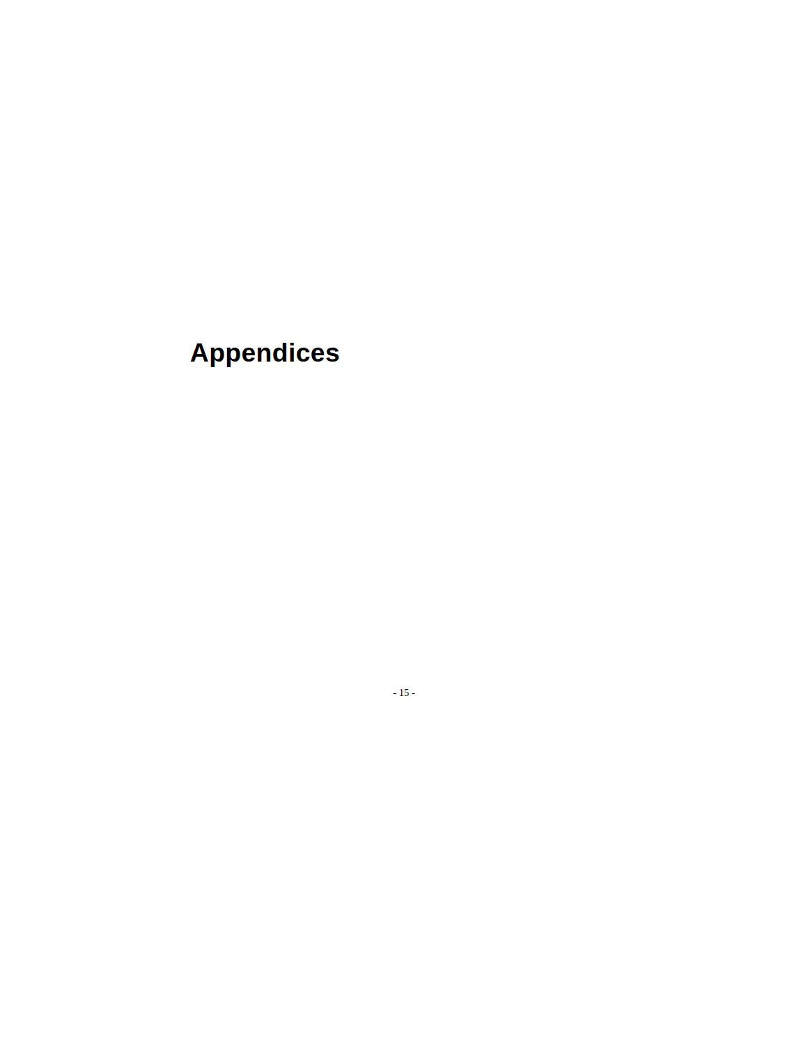Appendices
- 15 -